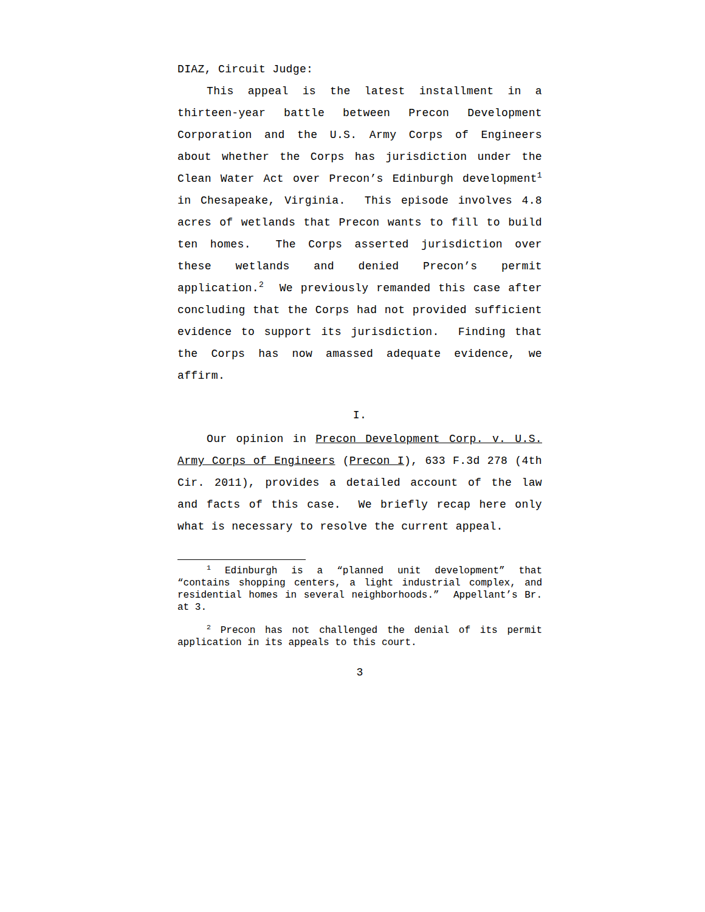DIAZ, Circuit Judge:
This appeal is the latest installment in a thirteen-year battle between Precon Development Corporation and the U.S. Army Corps of Engineers about whether the Corps has jurisdiction under the Clean Water Act over Precon’s Edinburgh development1 in Chesapeake, Virginia. This episode involves 4.8 acres of wetlands that Precon wants to fill to build ten homes. The Corps asserted jurisdiction over these wetlands and denied Precon’s permit application.2 We previously remanded this case after concluding that the Corps had not provided sufficient evidence to support its jurisdiction. Finding that the Corps has now amassed adequate evidence, we affirm.
I.
Our opinion in Precon Development Corp. v. U.S. Army Corps of Engineers (Precon I), 633 F.3d 278 (4th Cir. 2011), provides a detailed account of the law and facts of this case. We briefly recap here only what is necessary to resolve the current appeal.
1 Edinburgh is a “planned unit development” that “contains shopping centers, a light industrial complex, and residential homes in several neighborhoods.” Appellant’s Br. at 3.
2 Precon has not challenged the denial of its permit application in its appeals to this court.
3